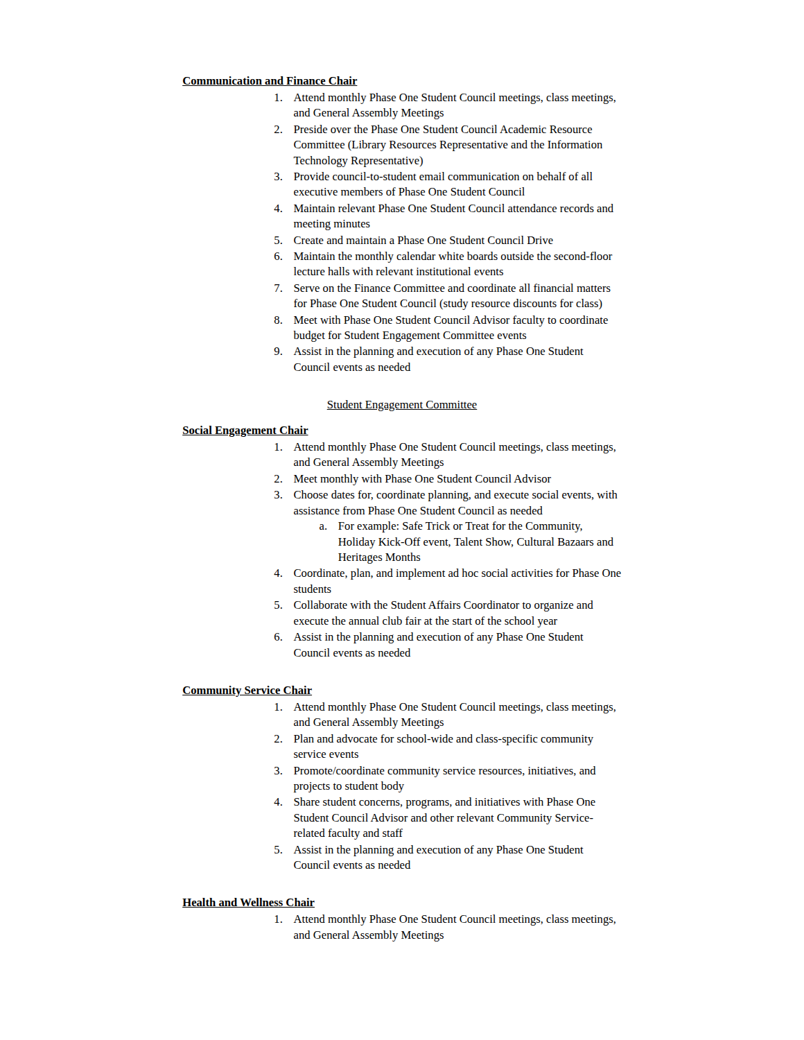Communication and Finance Chair
Attend monthly Phase One Student Council meetings, class meetings, and General Assembly Meetings
Preside over the Phase One Student Council Academic Resource Committee (Library Resources Representative and the Information Technology Representative)
Provide council-to-student email communication on behalf of all executive members of Phase One Student Council
Maintain relevant Phase One Student Council attendance records and meeting minutes
Create and maintain a Phase One Student Council Drive
Maintain the monthly calendar white boards outside the second-floor lecture halls with relevant institutional events
Serve on the Finance Committee and coordinate all financial matters for Phase One Student Council (study resource discounts for class)
Meet with Phase One Student Council Advisor faculty to coordinate budget for Student Engagement Committee events
Assist in the planning and execution of any Phase One Student Council events as needed
Student Engagement Committee
Social Engagement Chair
Attend monthly Phase One Student Council meetings, class meetings, and General Assembly Meetings
Meet monthly with Phase One Student Council Advisor
Choose dates for, coordinate planning, and execute social events, with assistance from Phase One Student Council as needed
For example: Safe Trick or Treat for the Community, Holiday Kick-Off event, Talent Show, Cultural Bazaars and Heritages Months
Coordinate, plan, and implement ad hoc social activities for Phase One students
Collaborate with the Student Affairs Coordinator to organize and execute the annual club fair at the start of the school year
Assist in the planning and execution of any Phase One Student Council events as needed
Community Service Chair
Attend monthly Phase One Student Council meetings, class meetings, and General Assembly Meetings
Plan and advocate for school-wide and class-specific community service events
Promote/coordinate community service resources, initiatives, and projects to student body
Share student concerns, programs, and initiatives with Phase One Student Council Advisor and other relevant Community Service-related faculty and staff
Assist in the planning and execution of any Phase One Student Council events as needed
Health and Wellness Chair
Attend monthly Phase One Student Council meetings, class meetings, and General Assembly Meetings